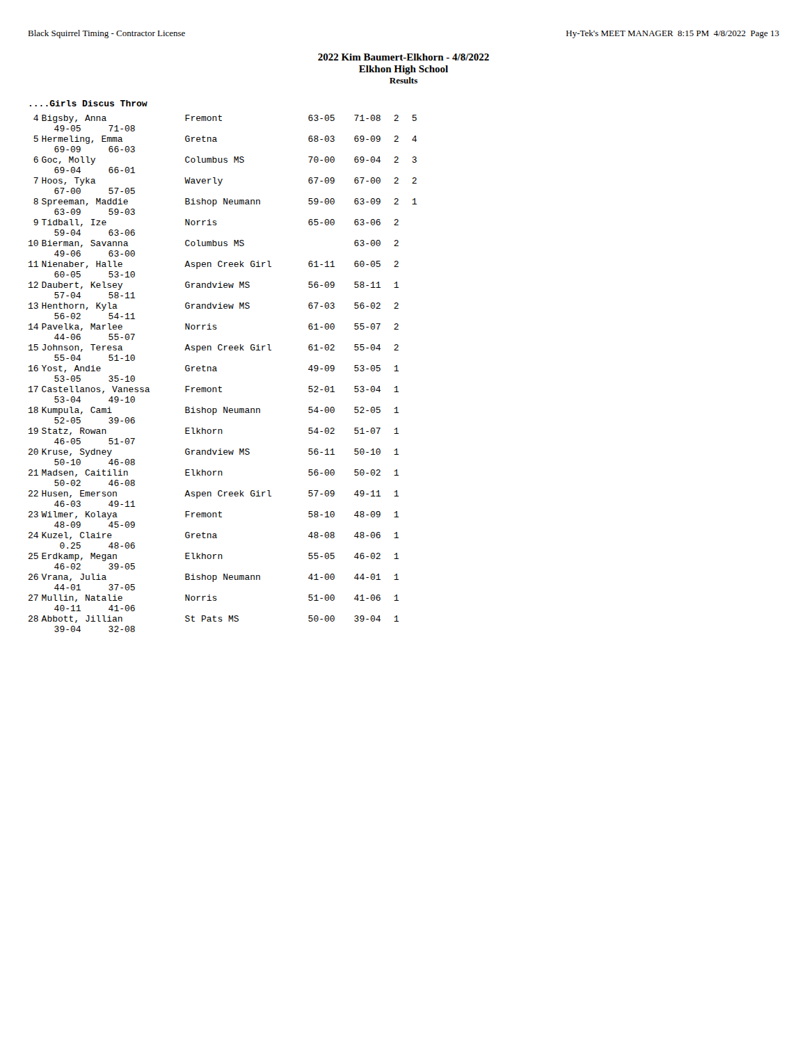Black Squirrel Timing - Contractor License Hy-Tek's MEET MANAGER 8:15 PM 4/8/2022 Page 13
2022 Kim Baumert-Elkhorn - 4/8/2022
Elkhon High School
Results
....Girls Discus Throw
| 4 | Bigsby, Anna | Fremont | 63-05 | 71-08 | 2 | 5 |
| | 49-05 71-08 |
| 5 | Hermeling, Emma | Gretna | 68-03 | 69-09 | 2 | 4 |
| | 69-09 66-03 |
| 6 | Goc, Molly | Columbus MS | 70-00 | 69-04 | 2 | 3 |
| | 69-04 66-01 |
| 7 | Hoos, Tyka | Waverly | 67-09 | 67-00 | 2 | 2 |
| | 67-00 57-05 |
| 8 | Spreeman, Maddie | Bishop Neumann | 59-00 | 63-09 | 2 | 1 |
| | 63-09 59-03 |
| 9 | Tidball, Ize | Norris | 65-00 | 63-06 | 2 | |
| | 59-04 63-06 |
| 10 | Bierman, Savanna | Columbus MS | | 63-00 | 2 | |
| | 49-06 63-00 |
| 11 | Nienaber, Halle | Aspen Creek Girl | 61-11 | 60-05 | 2 | |
| | 60-05 53-10 |
| 12 | Daubert, Kelsey | Grandview MS | 56-09 | 58-11 | 1 | |
| | 57-04 58-11 |
| 13 | Henthorn, Kyla | Grandview MS | 67-03 | 56-02 | 2 | |
| | 56-02 54-11 |
| 14 | Pavelka, Marlee | Norris | 61-00 | 55-07 | 2 | |
| | 44-06 55-07 |
| 15 | Johnson, Teresa | Aspen Creek Girl | 61-02 | 55-04 | 2 | |
| | 55-04 51-10 |
| 16 | Yost, Andie | Gretna | 49-09 | 53-05 | 1 | |
| | 53-05 35-10 |
| 17 | Castellanos, Vanessa | Fremont | 52-01 | 53-04 | 1 | |
| | 53-04 49-10 |
| 18 | Kumpula, Cami | Bishop Neumann | 54-00 | 52-05 | 1 | |
| | 52-05 39-06 |
| 19 | Statz, Rowan | Elkhorn | 54-02 | 51-07 | 1 | |
| | 46-05 51-07 |
| 20 | Kruse, Sydney | Grandview MS | 56-11 | 50-10 | 1 | |
| | 50-10 46-08 |
| 21 | Madsen, Caitilin | Elkhorn | 56-00 | 50-02 | 1 | |
| | 50-02 46-08 |
| 22 | Husen, Emerson | Aspen Creek Girl | 57-09 | 49-11 | 1 | |
| | 46-03 49-11 |
| 23 | Wilmer, Kolaya | Fremont | 58-10 | 48-09 | 1 | |
| | 48-09 45-09 |
| 24 | Kuzel, Claire | Gretna | 48-08 | 48-06 | 1 | |
| | 0.25 48-06 |
| 25 | Erdkamp, Megan | Elkhorn | 55-05 | 46-02 | 1 | |
| | 46-02 39-05 |
| 26 | Vrana, Julia | Bishop Neumann | 41-00 | 44-01 | 1 | |
| | 44-01 37-05 |
| 27 | Mullin, Natalie | Norris | 51-00 | 41-06 | 1 | |
| | 40-11 41-06 |
| 28 | Abbott, Jillian | St Pats MS | 50-00 | 39-04 | 1 | |
| | 39-04 32-08 |